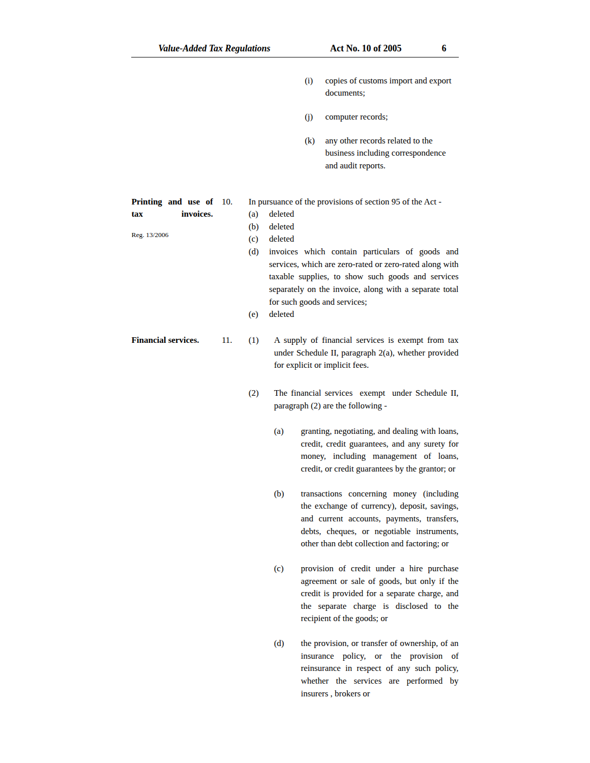Value-Added Tax Regulations Act No. 10 of 2005 6
(i) copies of customs import and export documents;
(j) computer records;
(k) any other records related to the business including correspondence and audit reports.
Printing and use of tax invoices.
Reg. 13/2006
10.
In pursuance of the provisions of section 95 of the Act -
(a) deleted
(b) deleted
(c) deleted
(d) invoices which contain particulars of goods and services, which are zero-rated or zero-rated along with taxable supplies, to show such goods and services separately on the invoice, along with a separate total for such goods and services;
(e) deleted
Financial services.
11.
(1) A supply of financial services is exempt from tax under Schedule II, paragraph 2(a), whether provided for explicit or implicit fees.
(2) The financial services exempt under Schedule II, paragraph (2) are the following -
(a) granting, negotiating, and dealing with loans, credit, credit guarantees, and any surety for money, including management of loans, credit, or credit guarantees by the grantor; or
(b) transactions concerning money (including the exchange of currency), deposit, savings, and current accounts, payments, transfers, debts, cheques, or negotiable instruments, other than debt collection and factoring; or
(c) provision of credit under a hire purchase agreement or sale of goods, but only if the credit is provided for a separate charge, and the separate charge is disclosed to the recipient of the goods; or
(d) the provision, or transfer of ownership, of an insurance policy, or the provision of reinsurance in respect of any such policy, whether the services are performed by insurers , brokers or